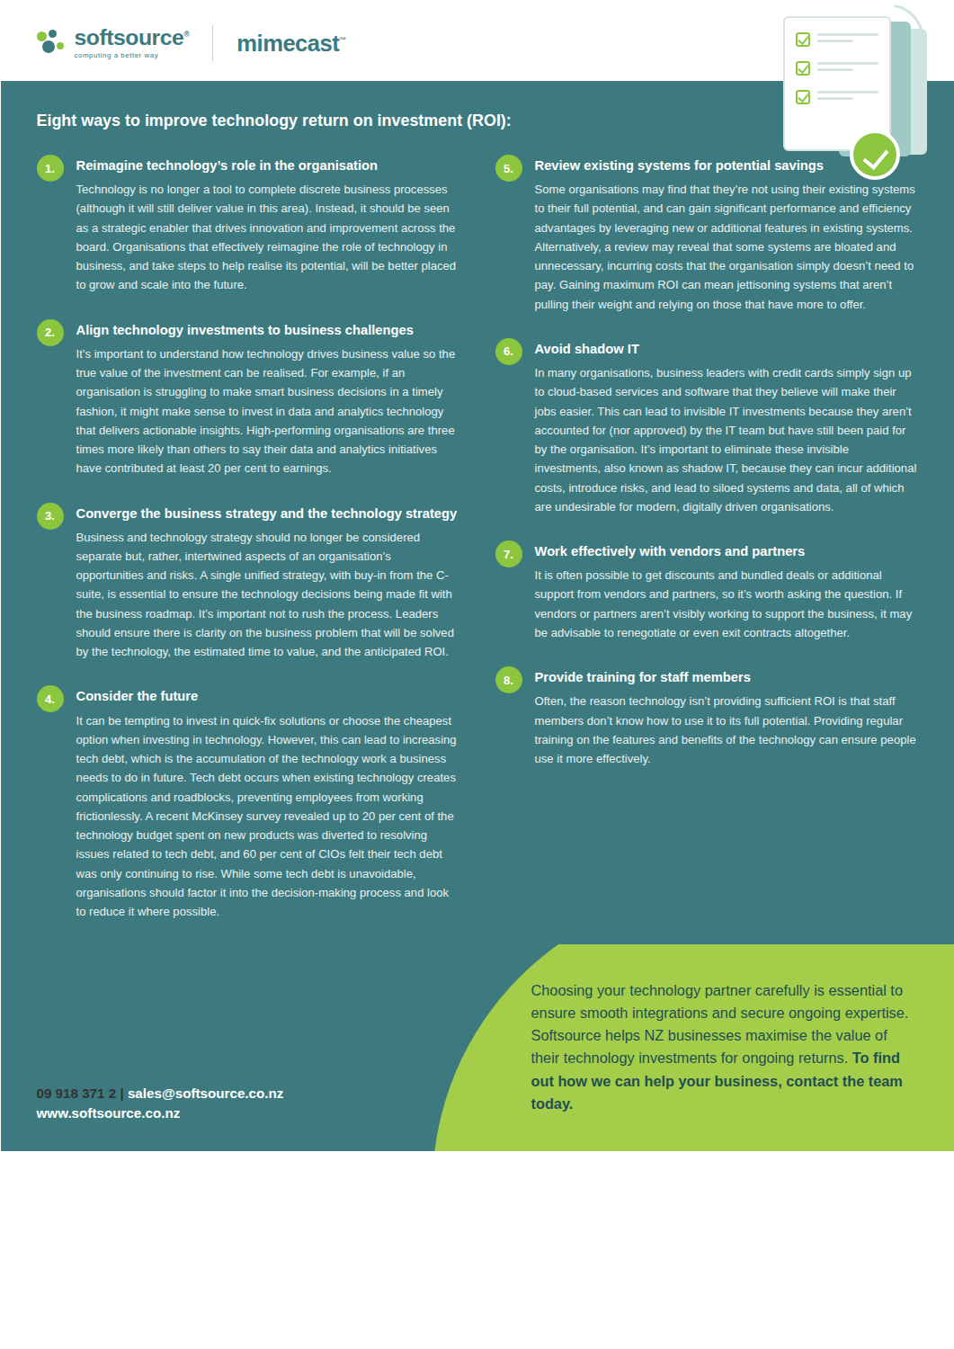softsource®
computing a better way
mimecast™
Eight ways to improve technology return on investment (ROI):
1.
Reimagine technology’s role in the organisation
Technology is no longer a tool to complete discrete business processes (although it will still deliver value in this area). Instead, it should be seen as a strategic enabler that drives innovation and improvement across the board. Organisations that effectively reimagine the role of technology in business, and take steps to help realise its potential, will be better placed to grow and scale into the future.
2.
Align technology investments to business challenges
It’s important to understand how technology drives business value so the true value of the investment can be realised. For example, if an organisation is struggling to make smart business decisions in a timely fashion, it might make sense to invest in data and analytics technology that delivers actionable insights. High-performing organisations are three times more likely than others to say their data and analytics initiatives have contributed at least 20 per cent to earnings.
3.
Converge the business strategy and the technology strategy
Business and technology strategy should no longer be considered separate but, rather, intertwined aspects of an organisation’s opportunities and risks. A single unified strategy, with buy-in from the C-suite, is essential to ensure the technology decisions being made fit with the business roadmap. It’s important not to rush the process. Leaders should ensure there is clarity on the business problem that will be solved by the technology, the estimated time to value, and the anticipated ROI.
4.
Consider the future
It can be tempting to invest in quick-fix solutions or choose the cheapest option when investing in technology. However, this can lead to increasing tech debt, which is the accumulation of the technology work a business needs to do in future. Tech debt occurs when existing technology creates complications and roadblocks, preventing employees from working frictionlessly. A recent McKinsey survey revealed up to 20 per cent of the technology budget spent on new products was diverted to resolving issues related to tech debt, and 60 per cent of CIOs felt their tech debt was only continuing to rise. While some tech debt is unavoidable, organisations should factor it into the decision-making process and look to reduce it where possible.
5.
Review existing systems for potential savings
Some organisations may find that they’re not using their existing systems to their full potential, and can gain significant performance and efficiency advantages by leveraging new or additional features in existing systems. Alternatively, a review may reveal that some systems are bloated and unnecessary, incurring costs that the organisation simply doesn’t need to pay. Gaining maximum ROI can mean jettisoning systems that aren’t pulling their weight and relying on those that have more to offer.
6.
Avoid shadow IT
In many organisations, business leaders with credit cards simply sign up to cloud-based services and software that they believe will make their jobs easier. This can lead to invisible IT investments because they aren’t accounted for (nor approved) by the IT team but have still been paid for by the organisation. It’s important to eliminate these invisible investments, also known as shadow IT, because they can incur additional costs, introduce risks, and lead to siloed systems and data, all of which are undesirable for modern, digitally driven organisations.
7.
Work effectively with vendors and partners
It is often possible to get discounts and bundled deals or additional support from vendors and partners, so it’s worth asking the question. If vendors or partners aren’t visibly working to support the business, it may be advisable to renegotiate or even exit contracts altogether.
8.
Provide training for staff members
Often, the reason technology isn’t providing sufficient ROI is that staff members don’t know how to use it to its full potential. Providing regular training on the features and benefits of the technology can ensure people use it more effectively.
09 918 371 2 | sales@softsource.co.nz
www.softsource.co.nz
Choosing your technology partner carefully is essential to ensure smooth integrations and secure ongoing expertise. Softsource helps NZ businesses maximise the value of their technology investments for ongoing returns. To find out how we can help your business, contact the team today.